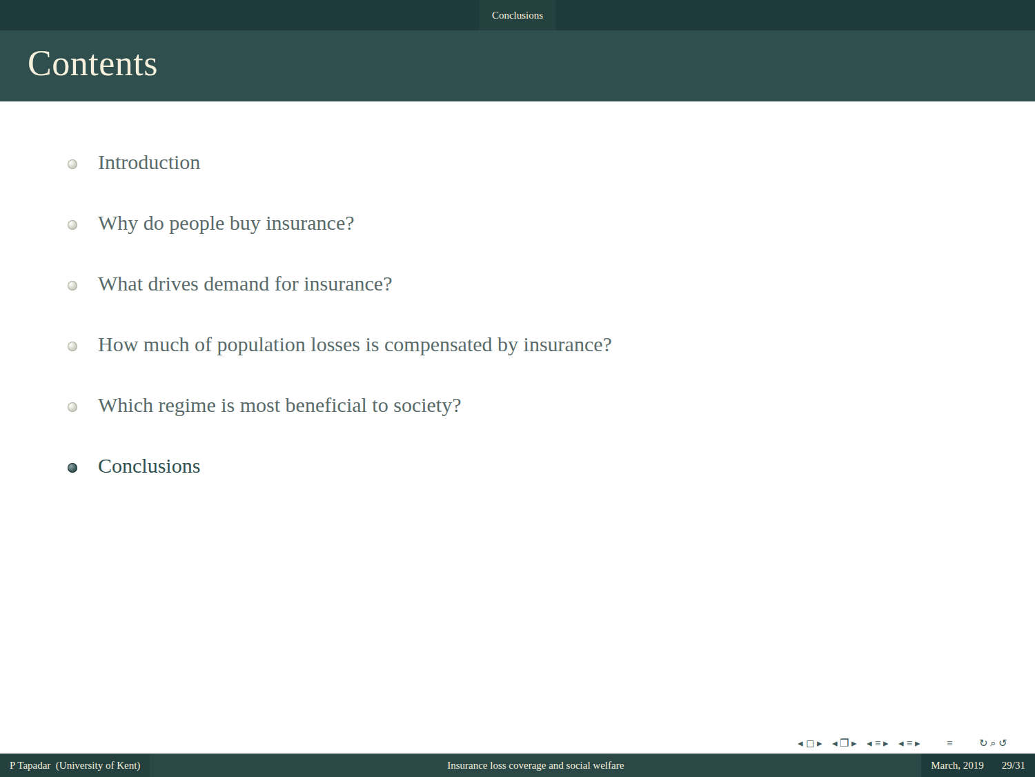Conclusions
Contents
Introduction
Why do people buy insurance?
What drives demand for insurance?
How much of population losses is compensated by insurance?
Which regime is most beneficial to society?
Conclusions
◂ ◻ ▸ ◂ ❐ ▸ ◂ ≡ ▸ ◂ ≡ ▸ ≡ ↻ ⌕ ↺
P Tapadar (University of Kent)
Insurance loss coverage and social welfare
March, 201929/31